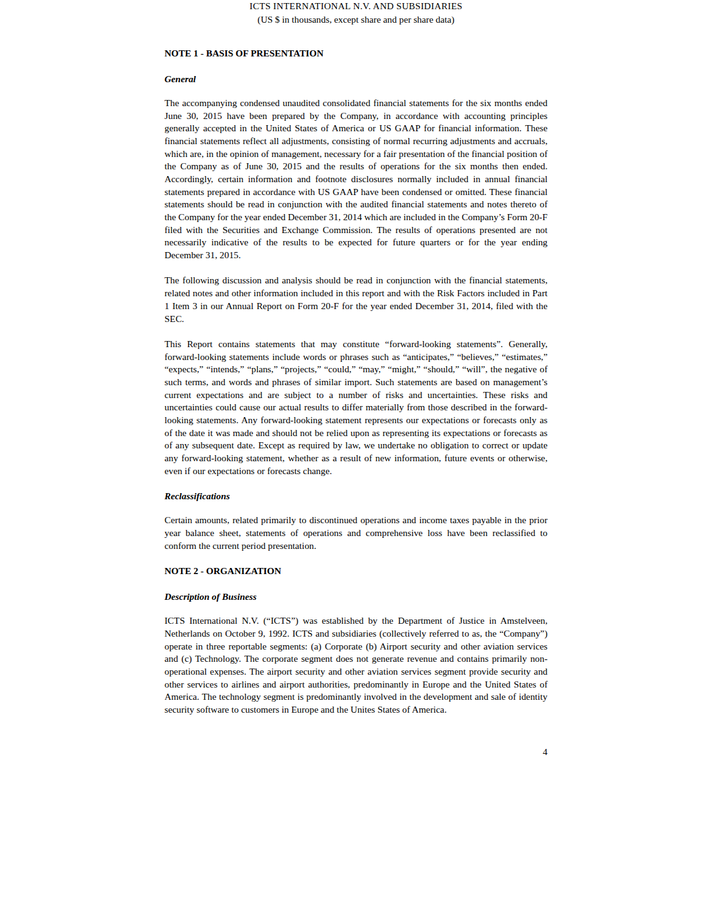ICTS INTERNATIONAL N.V. AND SUBSIDIARIES
(US $ in thousands, except share and per share data)
NOTE 1 - BASIS OF PRESENTATION
General
The accompanying condensed unaudited consolidated financial statements for the six months ended June 30, 2015 have been prepared by the Company, in accordance with accounting principles generally accepted in the United States of America or US GAAP for financial information. These financial statements reflect all adjustments, consisting of normal recurring adjustments and accruals, which are, in the opinion of management, necessary for a fair presentation of the financial position of the Company as of June 30, 2015 and the results of operations for the six months then ended. Accordingly, certain information and footnote disclosures normally included in annual financial statements prepared in accordance with US GAAP have been condensed or omitted. These financial statements should be read in conjunction with the audited financial statements and notes thereto of the Company for the year ended December 31, 2014 which are included in the Company’s Form 20-F filed with the Securities and Exchange Commission. The results of operations presented are not necessarily indicative of the results to be expected for future quarters or for the year ending December 31, 2015.
The following discussion and analysis should be read in conjunction with the financial statements, related notes and other information included in this report and with the Risk Factors included in Part 1 Item 3 in our Annual Report on Form 20-F for the year ended December 31, 2014, filed with the SEC.
This Report contains statements that may constitute “forward-looking statements”. Generally, forward-looking statements include words or phrases such as “anticipates,” “believes,” “estimates,” “expects,” “intends,” “plans,” “projects,” “could,” “may,” “might,” “should,” “will”, the negative of such terms, and words and phrases of similar import. Such statements are based on management’s current expectations and are subject to a number of risks and uncertainties. These risks and uncertainties could cause our actual results to differ materially from those described in the forward-looking statements. Any forward-looking statement represents our expectations or forecasts only as of the date it was made and should not be relied upon as representing its expectations or forecasts as of any subsequent date. Except as required by law, we undertake no obligation to correct or update any forward-looking statement, whether as a result of new information, future events or otherwise, even if our expectations or forecasts change.
Reclassifications
Certain amounts, related primarily to discontinued operations and income taxes payable in the prior year balance sheet, statements of operations and comprehensive loss have been reclassified to conform the current period presentation.
NOTE 2 - ORGANIZATION
Description of Business
ICTS International N.V. (“ICTS”) was established by the Department of Justice in Amstelveen, Netherlands on October 9, 1992. ICTS and subsidiaries (collectively referred to as, the “Company”) operate in three reportable segments: (a) Corporate (b) Airport security and other aviation services and (c) Technology. The corporate segment does not generate revenue and contains primarily non-operational expenses. The airport security and other aviation services segment provide security and other services to airlines and airport authorities, predominantly in Europe and the United States of America. The technology segment is predominantly involved in the development and sale of identity security software to customers in Europe and the Unites States of America.
4